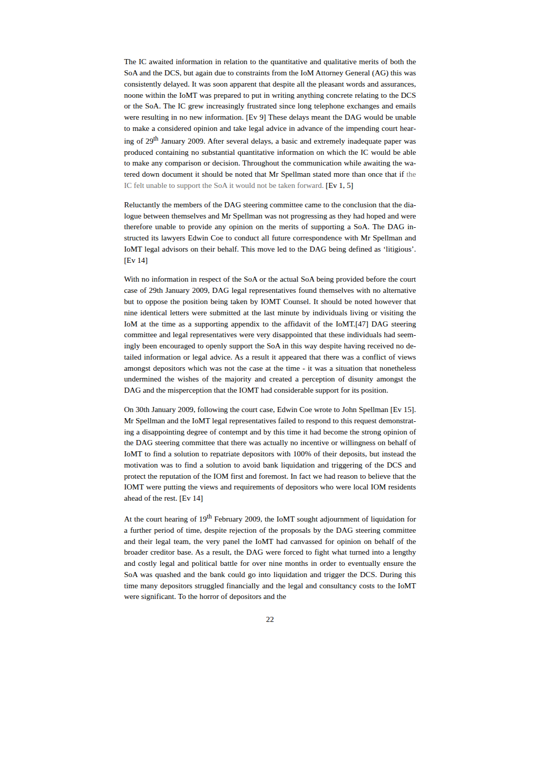The IC awaited information in relation to the quantitative and qualitative merits of both the SoA and the DCS, but again due to constraints from the IoM Attorney General (AG) this was consistently delayed. It was soon apparent that despite all the pleasant words and assurances, noone within the IoMT was prepared to put in writing anything concrete relating to the DCS or the SoA. The IC grew increasingly frustrated since long telephone exchanges and emails were resulting in no new information. [Ev 9] These delays meant the DAG would be unable to make a considered opinion and take legal advice in advance of the impending court hearing of 29th January 2009. After several delays, a basic and extremely inadequate paper was produced containing no substantial quantitative information on which the IC would be able to make any comparison or decision. Throughout the communication while awaiting the watered down document it should be noted that Mr Spellman stated more than once that if the IC felt unable to support the SoA it would not be taken forward. [Ev 1, 5]
Reluctantly the members of the DAG steering committee came to the conclusion that the dialogue between themselves and Mr Spellman was not progressing as they had hoped and were therefore unable to provide any opinion on the merits of supporting a SoA. The DAG instructed its lawyers Edwin Coe to conduct all future correspondence with Mr Spellman and IoMT legal advisors on their behalf. This move led to the DAG being defined as ‘litigious’. [Ev 14]
With no information in respect of the SoA or the actual SoA being provided before the court case of 29th January 2009, DAG legal representatives found themselves with no alternative but to oppose the position being taken by IOMT Counsel. It should be noted however that nine identical letters were submitted at the last minute by individuals living or visiting the IoM at the time as a supporting appendix to the affidavit of the IoMT.[47] DAG steering committee and legal representatives were very disappointed that these individuals had seemingly been encouraged to openly support the SoA in this way despite having received no detailed information or legal advice. As a result it appeared that there was a conflict of views amongst depositors which was not the case at the time - it was a situation that nonetheless undermined the wishes of the majority and created a perception of disunity amongst the DAG and the misperception that the IOMT had considerable support for its position.
On 30th January 2009, following the court case, Edwin Coe wrote to John Spellman [Ev 15]. Mr Spellman and the IoMT legal representatives failed to respond to this request demonstrating a disappointing degree of contempt and by this time it had become the strong opinion of the DAG steering committee that there was actually no incentive or willingness on behalf of IoMT to find a solution to repatriate depositors with 100% of their deposits, but instead the motivation was to find a solution to avoid bank liquidation and triggering of the DCS and protect the reputation of the IOM first and foremost. In fact we had reason to believe that the IOMT were putting the views and requirements of depositors who were local IOM residents ahead of the rest. [Ev 14]
At the court hearing of 19th February 2009, the IoMT sought adjournment of liquidation for a further period of time, despite rejection of the proposals by the DAG steering committee and their legal team, the very panel the IoMT had canvassed for opinion on behalf of the broader creditor base. As a result, the DAG were forced to fight what turned into a lengthy and costly legal and political battle for over nine months in order to eventually ensure the SoA was quashed and the bank could go into liquidation and trigger the DCS. During this time many depositors struggled financially and the legal and consultancy costs to the IoMT were significant. To the horror of depositors and the
22